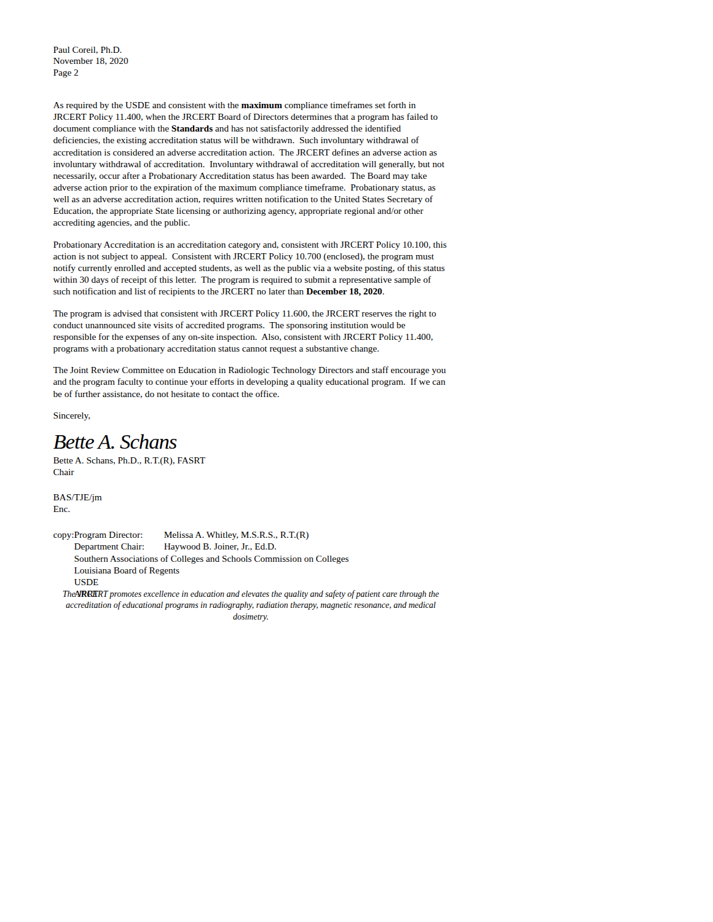Paul Coreil, Ph.D.
November 18, 2020
Page 2
As required by the USDE and consistent with the maximum compliance timeframes set forth in JRCERT Policy 11.400, when the JRCERT Board of Directors determines that a program has failed to document compliance with the Standards and has not satisfactorily addressed the identified deficiencies, the existing accreditation status will be withdrawn. Such involuntary withdrawal of accreditation is considered an adverse accreditation action. The JRCERT defines an adverse action as involuntary withdrawal of accreditation. Involuntary withdrawal of accreditation will generally, but not necessarily, occur after a Probationary Accreditation status has been awarded. The Board may take adverse action prior to the expiration of the maximum compliance timeframe. Probationary status, as well as an adverse accreditation action, requires written notification to the United States Secretary of Education, the appropriate State licensing or authorizing agency, appropriate regional and/or other accrediting agencies, and the public.
Probationary Accreditation is an accreditation category and, consistent with JRCERT Policy 10.100, this action is not subject to appeal. Consistent with JRCERT Policy 10.700 (enclosed), the program must notify currently enrolled and accepted students, as well as the public via a website posting, of this status within 30 days of receipt of this letter. The program is required to submit a representative sample of such notification and list of recipients to the JRCERT no later than December 18, 2020.
The program is advised that consistent with JRCERT Policy 11.600, the JRCERT reserves the right to conduct unannounced site visits of accredited programs. The sponsoring institution would be responsible for the expenses of any on-site inspection. Also, consistent with JRCERT Policy 11.400, programs with a probationary accreditation status cannot request a substantive change.
The Joint Review Committee on Education in Radiologic Technology Directors and staff encourage you and the program faculty to continue your efforts in developing a quality educational program. If we can be of further assistance, do not hesitate to contact the office.
Sincerely,
Bette A. Schans
Bette A. Schans, Ph.D., R.T.(R), FASRT
Chair
BAS/TJE/jm
Enc.
| copy: | Program Director: | Melissa A. Whitley, M.S.R.S., R.T.(R) |
| | Department Chair: | Haywood B. Joiner, Jr., Ed.D. |
| | Southern Associations of Colleges and Schools Commission on Colleges |
| | Louisiana Board of Regents |
| | USDE |
| | ARRT |
The JRCERT promotes excellence in education and elevates the quality and safety of patient care through the accreditation of educational programs in radiography, radiation therapy, magnetic resonance, and medical dosimetry.